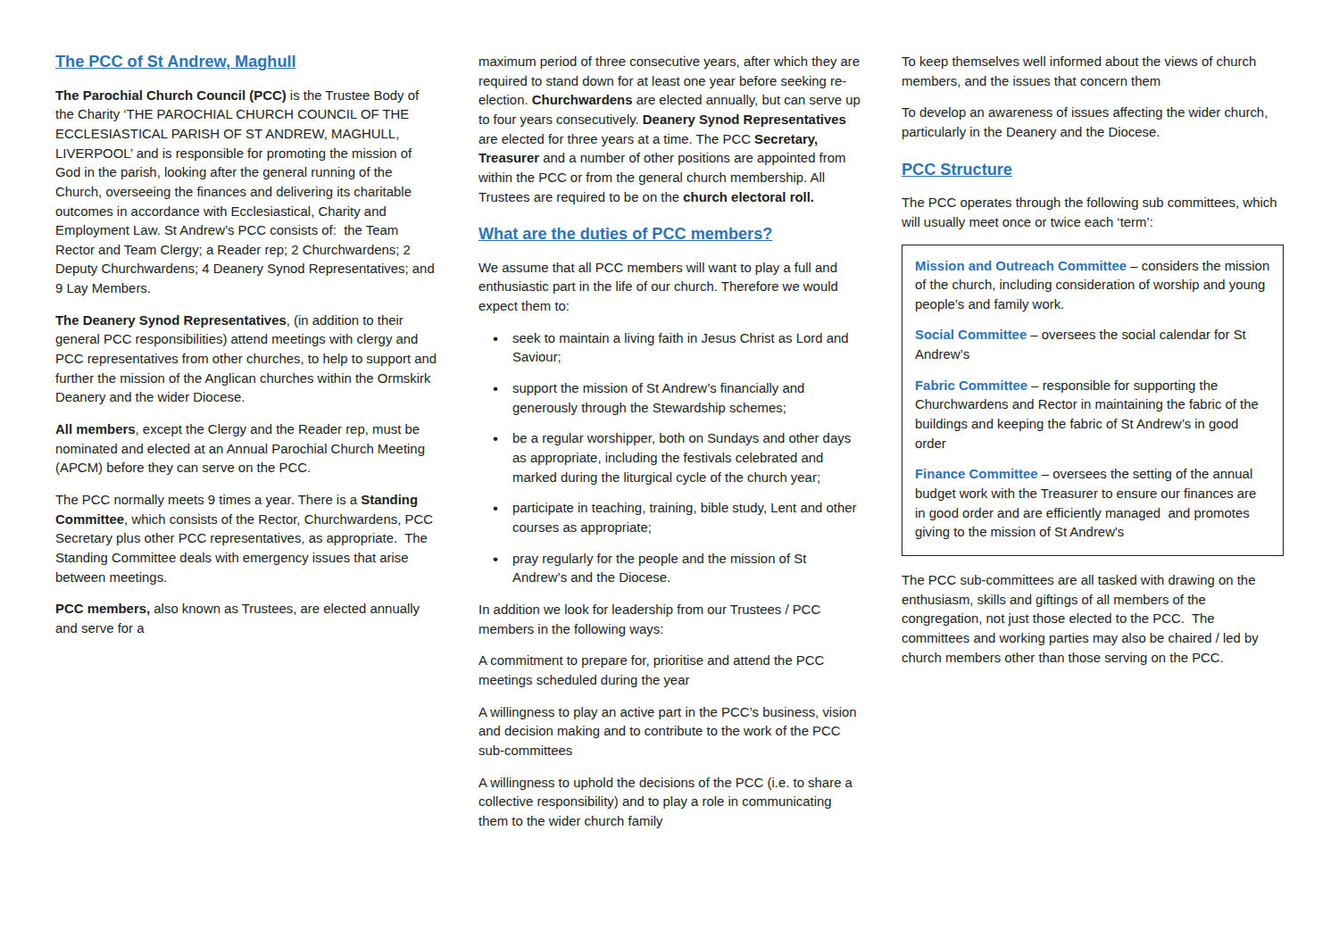The PCC of St Andrew, Maghull
The Parochial Church Council (PCC) is the Trustee Body of the Charity ‘THE PAROCHIAL CHURCH COUNCIL OF THE ECCLESIASTICAL PARISH OF ST ANDREW, MAGHULL, LIVERPOOL’ and is responsible for promoting the mission of God in the parish, looking after the general running of the Church, overseeing the finances and delivering its charitable outcomes in accordance with Ecclesiastical, Charity and Employment Law. St Andrew’s PCC consists of: the Team Rector and Team Clergy; a Reader rep; 2 Churchwardens; 2 Deputy Churchwardens; 4 Deanery Synod Representatives; and 9 Lay Members.
The Deanery Synod Representatives, (in addition to their general PCC responsibilities) attend meetings with clergy and PCC representatives from other churches, to help to support and further the mission of the Anglican churches within the Ormskirk Deanery and the wider Diocese.
All members, except the Clergy and the Reader rep, must be nominated and elected at an Annual Parochial Church Meeting (APCM) before they can serve on the PCC.
The PCC normally meets 9 times a year. There is a Standing Committee, which consists of the Rector, Churchwardens, PCC Secretary plus other PCC representatives, as appropriate. The Standing Committee deals with emergency issues that arise between meetings.
PCC members, also known as Trustees, are elected annually and serve for a
maximum period of three consecutive years, after which they are required to stand down for at least one year before seeking re-election. Churchwardens are elected annually, but can serve up to four years consecutively. Deanery Synod Representatives are elected for three years at a time. The PCC Secretary, Treasurer and a number of other positions are appointed from within the PCC or from the general church membership. All Trustees are required to be on the church electoral roll.
What are the duties of PCC members?
We assume that all PCC members will want to play a full and enthusiastic part in the life of our church. Therefore we would expect them to:
seek to maintain a living faith in Jesus Christ as Lord and Saviour;
support the mission of St Andrew’s financially and generously through the Stewardship schemes;
be a regular worshipper, both on Sundays and other days as appropriate, including the festivals celebrated and marked during the liturgical cycle of the church year;
participate in teaching, training, bible study, Lent and other courses as appropriate;
pray regularly for the people and the mission of St Andrew’s and the Diocese.
In addition we look for leadership from our Trustees / PCC members in the following ways:
A commitment to prepare for, prioritise and attend the PCC meetings scheduled during the year
A willingness to play an active part in the PCC’s business, vision and decision making and to contribute to the work of the PCC sub-committees
A willingness to uphold the decisions of the PCC (i.e. to share a collective responsibility) and to play a role in communicating them to the wider church family
To keep themselves well informed about the views of church members, and the issues that concern them
To develop an awareness of issues affecting the wider church, particularly in the Deanery and the Diocese.
PCC Structure
The PCC operates through the following sub committees, which will usually meet once or twice each ‘term’:
Mission and Outreach Committee – considers the mission of the church, including consideration of worship and young people’s and family work.
Social Committee – oversees the social calendar for St Andrew’s
Fabric Committee – responsible for supporting the Churchwardens and Rector in maintaining the fabric of the buildings and keeping the fabric of St Andrew’s in good order
Finance Committee – oversees the setting of the annual budget work with the Treasurer to ensure our finances are in good order and are efficiently managed and promotes giving to the mission of St Andrew's
The PCC sub-committees are all tasked with drawing on the enthusiasm, skills and giftings of all members of the congregation, not just those elected to the PCC. The committees and working parties may also be chaired / led by church members other than those serving on the PCC.